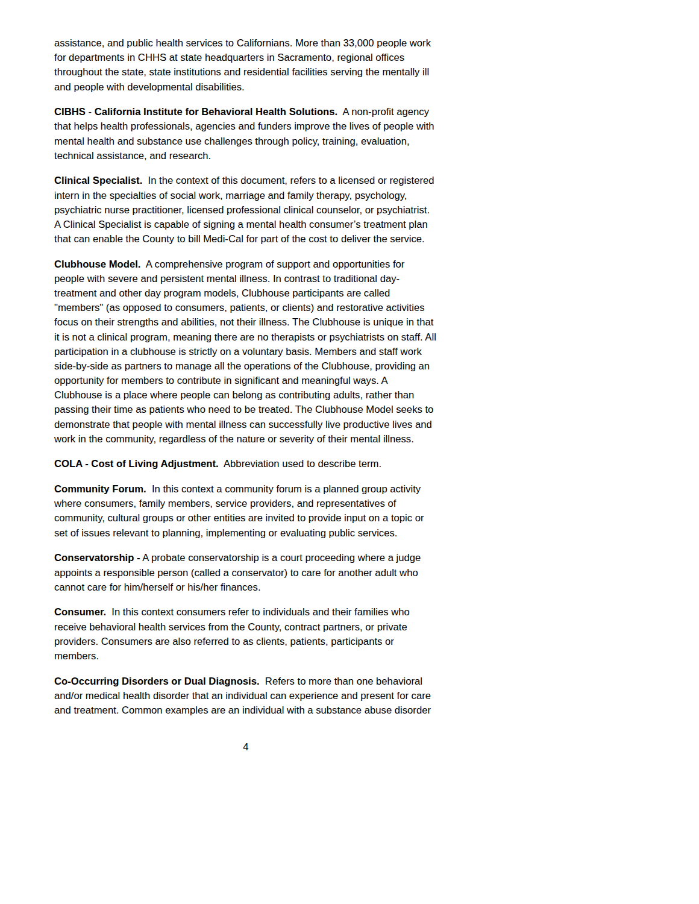assistance, and public health services to Californians. More than 33,000 people work for departments in CHHS at state headquarters in Sacramento, regional offices throughout the state, state institutions and residential facilities serving the mentally ill and people with developmental disabilities.
CIBHS - California Institute for Behavioral Health Solutions. A non-profit agency that helps health professionals, agencies and funders improve the lives of people with mental health and substance use challenges through policy, training, evaluation, technical assistance, and research.
Clinical Specialist. In the context of this document, refers to a licensed or registered intern in the specialties of social work, marriage and family therapy, psychology, psychiatric nurse practitioner, licensed professional clinical counselor, or psychiatrist. A Clinical Specialist is capable of signing a mental health consumer’s treatment plan that can enable the County to bill Medi-Cal for part of the cost to deliver the service.
Clubhouse Model. A comprehensive program of support and opportunities for people with severe and persistent mental illness. In contrast to traditional day-treatment and other day program models, Clubhouse participants are called "members" (as opposed to consumers, patients, or clients) and restorative activities focus on their strengths and abilities, not their illness. The Clubhouse is unique in that it is not a clinical program, meaning there are no therapists or psychiatrists on staff. All participation in a clubhouse is strictly on a voluntary basis. Members and staff work side-by-side as partners to manage all the operations of the Clubhouse, providing an opportunity for members to contribute in significant and meaningful ways. A Clubhouse is a place where people can belong as contributing adults, rather than passing their time as patients who need to be treated. The Clubhouse Model seeks to demonstrate that people with mental illness can successfully live productive lives and work in the community, regardless of the nature or severity of their mental illness.
COLA - Cost of Living Adjustment. Abbreviation used to describe term.
Community Forum. In this context a community forum is a planned group activity where consumers, family members, service providers, and representatives of community, cultural groups or other entities are invited to provide input on a topic or set of issues relevant to planning, implementing or evaluating public services.
Conservatorship - A probate conservatorship is a court proceeding where a judge appoints a responsible person (called a conservator) to care for another adult who cannot care for him/herself or his/her finances.
Consumer. In this context consumers refer to individuals and their families who receive behavioral health services from the County, contract partners, or private providers. Consumers are also referred to as clients, patients, participants or members.
Co-Occurring Disorders or Dual Diagnosis. Refers to more than one behavioral and/or medical health disorder that an individual can experience and present for care and treatment. Common examples are an individual with a substance abuse disorder
4